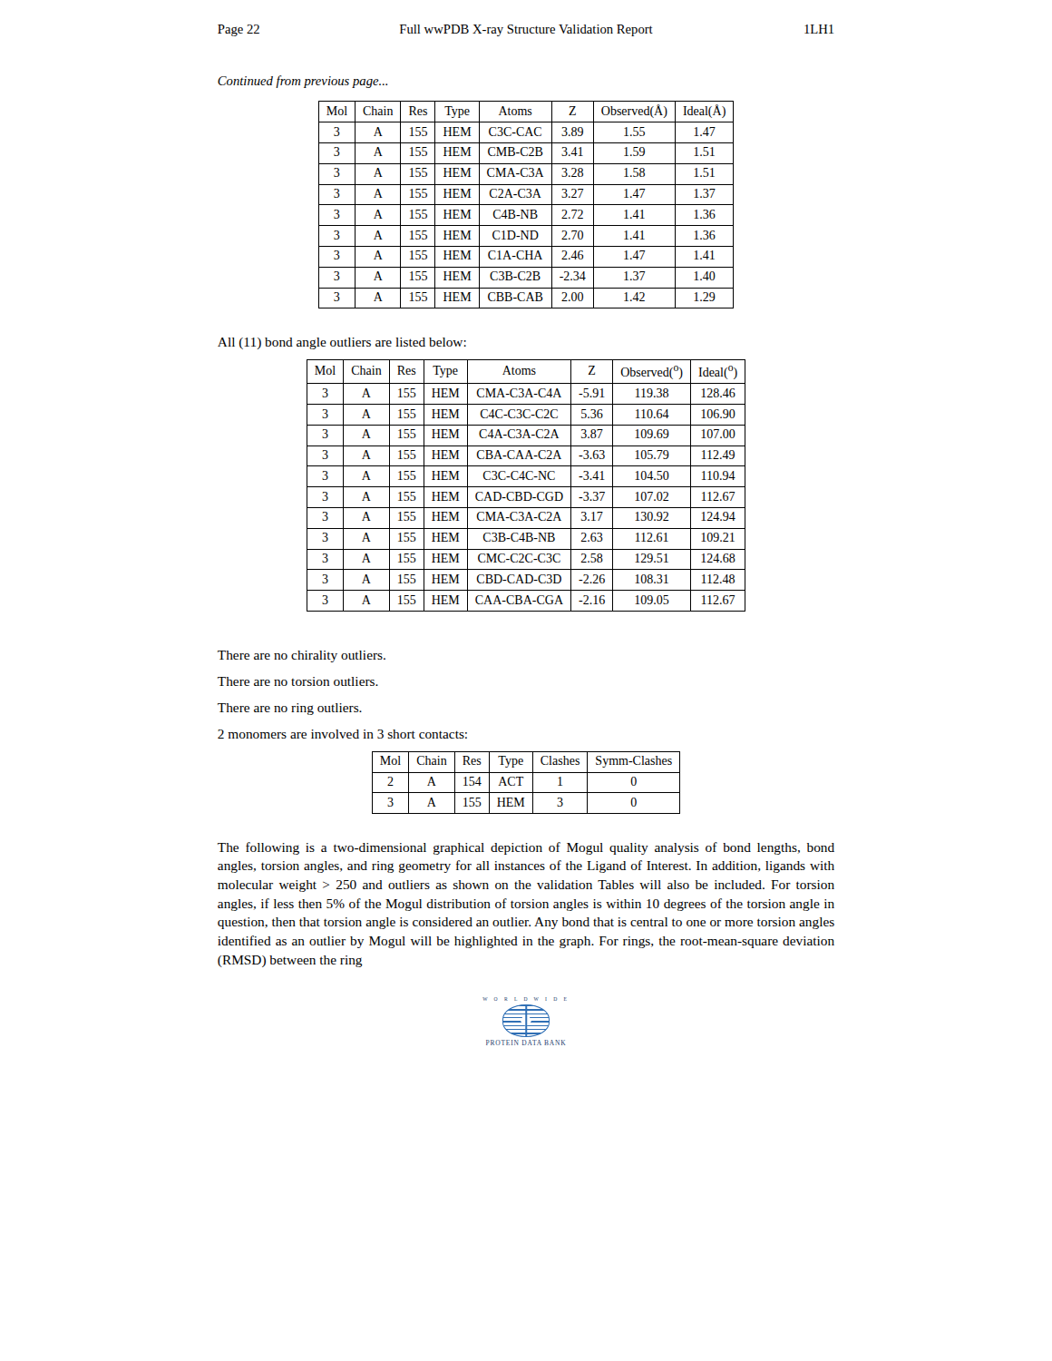Page 22
Full wwPDB X-ray Structure Validation Report
1LH1
Continued from previous page...
| Mol | Chain | Res | Type | Atoms | Z | Observed(Å) | Ideal(Å) |
| --- | --- | --- | --- | --- | --- | --- | --- |
| 3 | A | 155 | HEM | C3C-CAC | 3.89 | 1.55 | 1.47 |
| 3 | A | 155 | HEM | CMB-C2B | 3.41 | 1.59 | 1.51 |
| 3 | A | 155 | HEM | CMA-C3A | 3.28 | 1.58 | 1.51 |
| 3 | A | 155 | HEM | C2A-C3A | 3.27 | 1.47 | 1.37 |
| 3 | A | 155 | HEM | C4B-NB | 2.72 | 1.41 | 1.36 |
| 3 | A | 155 | HEM | C1D-ND | 2.70 | 1.41 | 1.36 |
| 3 | A | 155 | HEM | C1A-CHA | 2.46 | 1.47 | 1.41 |
| 3 | A | 155 | HEM | C3B-C2B | -2.34 | 1.37 | 1.40 |
| 3 | A | 155 | HEM | CBB-CAB | 2.00 | 1.42 | 1.29 |
All (11) bond angle outliers are listed below:
| Mol | Chain | Res | Type | Atoms | Z | Observed( o ) | Ideal( o ) |
| --- | --- | --- | --- | --- | --- | --- | --- |
| 3 | A | 155 | HEM | CMA-C3A-C4A | -5.91 | 119.38 | 128.46 |
| 3 | A | 155 | HEM | C4C-C3C-C2C | 5.36 | 110.64 | 106.90 |
| 3 | A | 155 | HEM | C4A-C3A-C2A | 3.87 | 109.69 | 107.00 |
| 3 | A | 155 | HEM | CBA-CAA-C2A | -3.63 | 105.79 | 112.49 |
| 3 | A | 155 | HEM | C3C-C4C-NC | -3.41 | 104.50 | 110.94 |
| 3 | A | 155 | HEM | CAD-CBD-CGD | -3.37 | 107.02 | 112.67 |
| 3 | A | 155 | HEM | CMA-C3A-C2A | 3.17 | 130.92 | 124.94 |
| 3 | A | 155 | HEM | C3B-C4B-NB | 2.63 | 112.61 | 109.21 |
| 3 | A | 155 | HEM | CMC-C2C-C3C | 2.58 | 129.51 | 124.68 |
| 3 | A | 155 | HEM | CBD-CAD-C3D | -2.26 | 108.31 | 112.48 |
| 3 | A | 155 | HEM | CAA-CBA-CGA | -2.16 | 109.05 | 112.67 |
There are no chirality outliers.
There are no torsion outliers.
There are no ring outliers.
2 monomers are involved in 3 short contacts:
| Mol | Chain | Res | Type | Clashes | Symm-Clashes |
| --- | --- | --- | --- | --- | --- |
| 2 | A | 154 | ACT | 1 | 0 |
| 3 | A | 155 | HEM | 3 | 0 |
The following is a two-dimensional graphical depiction of Mogul quality analysis of bond lengths, bond angles, torsion angles, and ring geometry for all instances of the Ligand of Interest. In addition, ligands with molecular weight > 250 and outliers as shown on the validation Tables will also be included. For torsion angles, if less then 5% of the Mogul distribution of torsion angles is within 10 degrees of the torsion angle in question, then that torsion angle is considered an outlier. Any bond that is central to one or more torsion angles identified as an outlier by Mogul will be highlighted in the graph. For rings, the root-mean-square deviation (RMSD) between the ring
W O R L D W I D E
Protein Data Bank